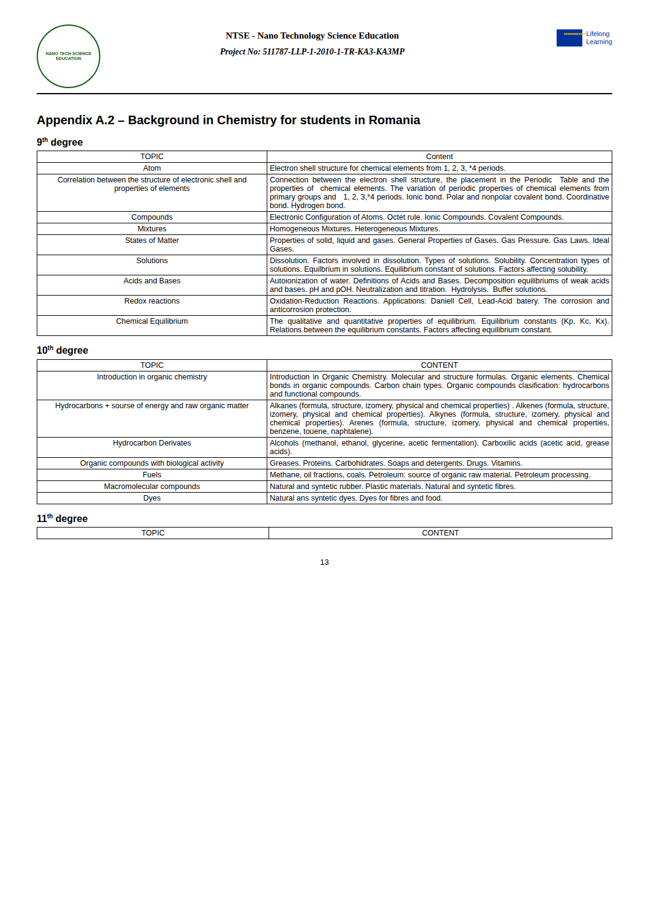NANO TECH SCIENCE EDUCATION
NTSE - Nano Technology Science Education
Project No: 511787-LLP-1-2010-1-TR-KA3-KA3MP
Lifelong
Learning
Appendix A.2 – Background in Chemistry for students in Romania
9th degree
| TOPIC | Content |
| --- | --- |
| Atom | Electron shell structure for chemical elements from 1, 2, 3, *4 periods. |
| Correlation between the structure of electronic shell and properties of elements | Connection between the electron shell structure, the placement in the Periodic Table and the properties of chemical elements. The variation of periodic properties of chemical elements from primary groups and 1, 2, 3,*4 periods. Ionic bond. Polar and nonpolar covalent bond. Coordinative bond. Hydrogen bond. |
| Compounds | Electronic Configuration of Atoms. Octet rule. Ionic Compounds. Covalent Compounds. |
| Mixtures | Homogeneous Mixtures. Heterogeneous Mixtures. |
| States of Matter | Properties of solid, liquid and gases. General Properties of Gases. Gas Pressure. Gas Laws. Ideal Gases. |
| Solutions | Dissolution. Factors involved in dissolution. Types of solutions. Solubility. Concentration types of solutions. Equilbrium in solutions. Equilibrium constant of solutions. Factors affecting solubility. |
| Acids and Bases | Autoionization of water. Definitions of Acids and Bases. Decomposition equilibriums of weak acids and bases. pH and pOH. Neutralization and titration. Hydrolysis. Buffer solutions. |
| Redox reactions | Oxidation-Reduction Reactions. Applications: Daniell Cell, Lead-Acid batery. The corrosion and anticorrosion protection. |
| Chemical Equilibrium | The qualitative and quantitative properties of equilibrium. Equilibrium constants (Kp, Kc, Kx). Relations between the equilibrium constants. Factors affecting equilibrium constant. |
10th degree
| TOPIC | CONTENT |
| --- | --- |
| Introduction in organic chemistry | Introduction in Organic Chemistry. Molecular and structure formulas. Organic elements. Chemical bonds in organic compounds. Carbon chain types. Organic compounds clasification: hydrocarbons and functional compounds. |
| Hydrocarbons + sourse of energy and raw organic matter | Alkanes (formula, structure, izomery, physical and chemical properties) . Alkenes (formula, structure, izomery, physical and chemical properties). Alkynes (formula, structure, izomery, physical and chemical properties). Arenes (formula, structure, izomery, physical and chemical properties, benzene, touene, naphtalene). |
| Hydrocarbon Derivates | Alcohols (methanol, ethanol, glycerine, acetic fermentation). Carboxilic acids (acetic acid, grease acids). |
| Organic compounds with biological activity | Greases. Proteins. Carbohidrates. Soaps and detergents. Drugs. Vitamins. |
| Fuels | Methane, oil fractions, coals. Petroleum: source of organic raw material. Petroleum processing. |
| Macromolecular compounds | Natural and syntetic rubber. Plastic materials. Natural and syntetic fibres. |
| Dyes | Natural ans syntetic dyes. Dyes for fibres and food. |
11th degree
| TOPIC | CONTENT |
| --- | --- |
13